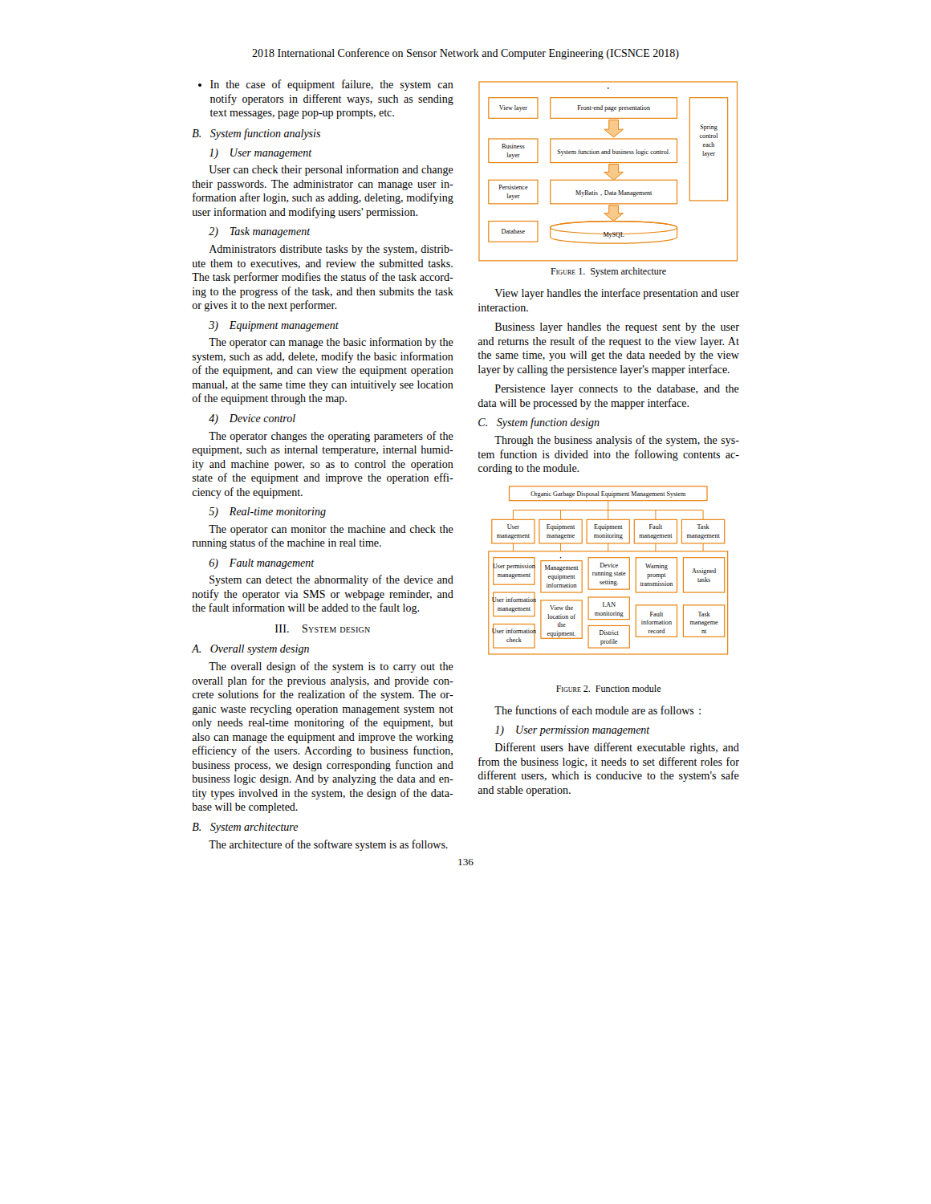2018 International Conference on Sensor Network and Computer Engineering (ICSNCE 2018)
In the case of equipment failure, the system can notify operators in different ways, such as sending text messages, page pop-up prompts, etc.
B. System function analysis
1) User management
User can check their personal information and change their passwords. The administrator can manage user information after login, such as adding, deleting, modifying user information and modifying users' permission.
2) Task management
Administrators distribute tasks by the system, distribute them to executives, and review the submitted tasks. The task performer modifies the status of the task according to the progress of the task, and then submits the task or gives it to the next performer.
3) Equipment management
The operator can manage the basic information by the system, such as add, delete, modify the basic information of the equipment, and can view the equipment operation manual, at the same time they can intuitively see location of the equipment through the map.
4) Device control
The operator changes the operating parameters of the equipment, such as internal temperature, internal humidity and machine power, so as to control the operation state of the equipment and improve the operation efficiency of the equipment.
5) Real-time monitoring
The operator can monitor the machine and check the running status of the machine in real time.
6) Fault management
System can detect the abnormality of the device and notify the operator via SMS or webpage reminder, and the fault information will be added to the fault log.
III. System design
A. Overall system design
The overall design of the system is to carry out the overall plan for the previous analysis, and provide concrete solutions for the realization of the system. The organic waste recycling operation management system not only needs real-time monitoring of the equipment, but also can manage the equipment and improve the working efficiency of the users. According to business function, business process, we design corresponding function and business logic design. And by analyzing the data and entity types involved in the system, the design of the database will be completed.
B. System architecture
The architecture of the software system is as follows.
View layer Business layer Persistence layer Database Front-end page presentation System function and business logic control. MyBatis，Data Management MySQL Spring control each layer
Figure 1. System architecture
View layer handles the interface presentation and user interaction.
Business layer handles the request sent by the user and returns the result of the request to the view layer. At the same time, you will get the data needed by the view layer by calling the persistence layer's mapper interface.
Persistence layer connects to the database, and the data will be processed by the mapper interface.
C. System function design
Through the business analysis of the system, the system function is divided into the following contents according to the module.
Organic Garbage Disposal Equipment Management System User management Equipment manageme Equipment monitoring Fault management Task management User permission management User information management User information check Management equipment information View the location of the equipment. Device running state setting. LAN monitoring District profile Warning prompt transmission Fault information record Assigned tasks Task manageme nt
Figure 2. Function module
The functions of each module are as follows：
1) User permission management
Different users have different executable rights, and from the business logic, it needs to set different roles for different users, which is conducive to the system's safe and stable operation.
136